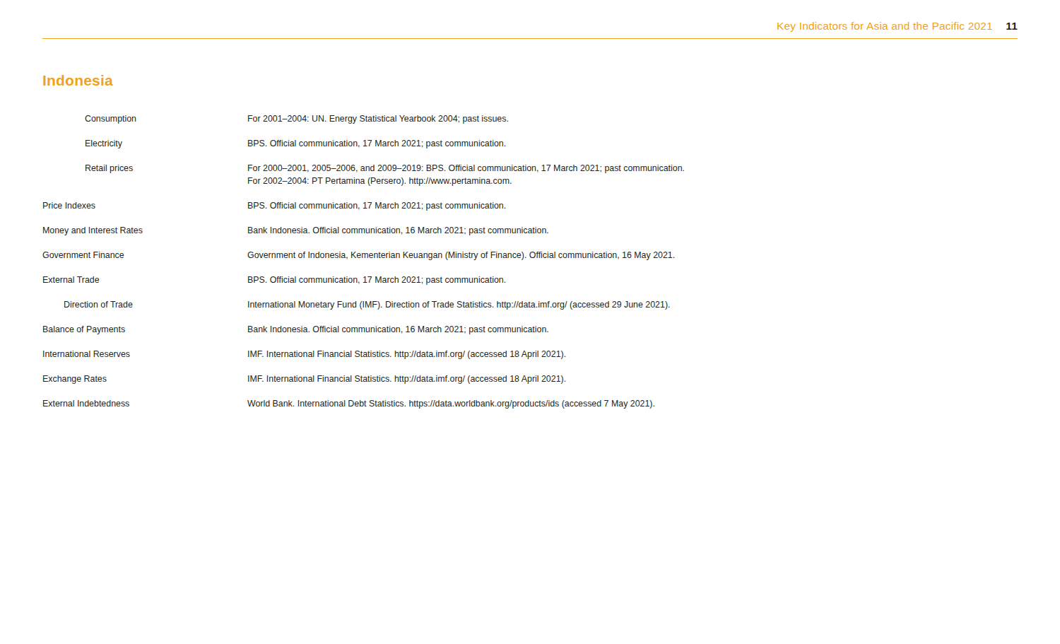Key Indicators for Asia and the Pacific 2021 11
Indonesia
| Consumption | For 2001–2004: UN. Energy Statistical Yearbook 2004; past issues. |
| Electricity | BPS. Official communication, 17 March 2021; past communication. |
| Retail prices | For 2000–2001, 2005–2006, and 2009–2019: BPS. Official communication, 17 March 2021; past communication. For 2002–2004: PT Pertamina (Persero). http://www.pertamina.com. |
| Price Indexes | BPS. Official communication, 17 March 2021; past communication. |
| Money and Interest Rates | Bank Indonesia. Official communication, 16 March 2021; past communication. |
| Government Finance | Government of Indonesia, Kementerian Keuangan (Ministry of Finance). Official communication, 16 May 2021. |
| External Trade | BPS. Official communication, 17 March 2021; past communication. |
| Direction of Trade | International Monetary Fund (IMF). Direction of Trade Statistics. http://data.imf.org/ (accessed 29 June 2021). |
| Balance of Payments | Bank Indonesia. Official communication, 16 March 2021; past communication. |
| International Reserves | IMF. International Financial Statistics. http://data.imf.org/ (accessed 18 April 2021). |
| Exchange Rates | IMF. International Financial Statistics. http://data.imf.org/ (accessed 18 April 2021). |
| External Indebtedness | World Bank. International Debt Statistics. https://data.worldbank.org/products/ids (accessed 7 May 2021). |